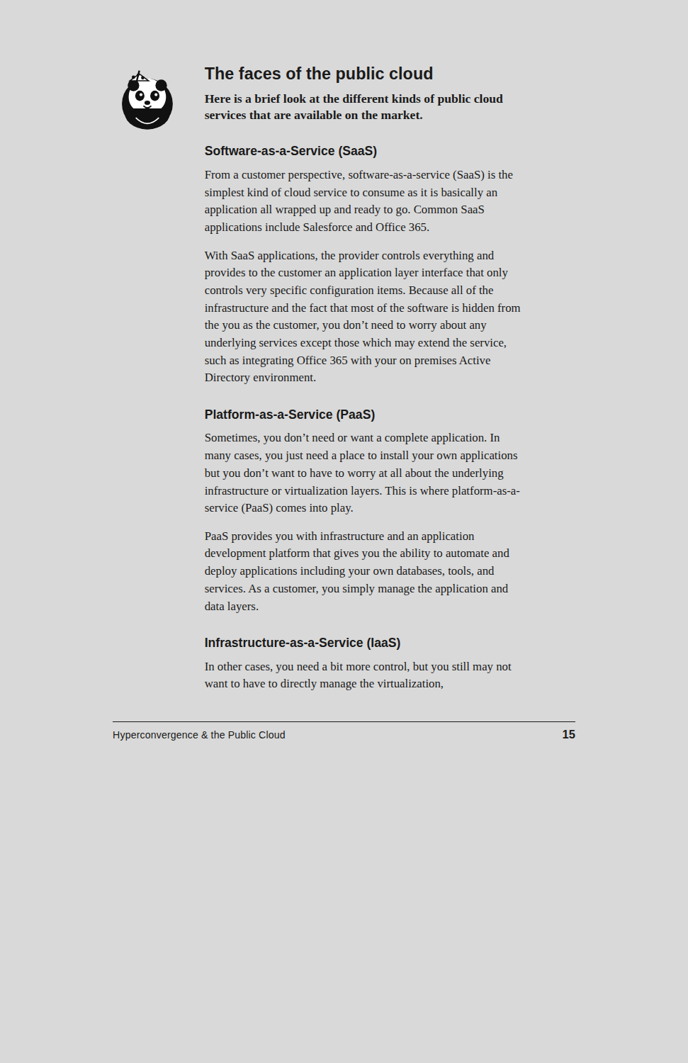The faces of the public cloud
Here is a brief look at the different kinds of public cloud services that are available on the market.
Software-as-a-Service (SaaS)
From a customer perspective, software-as-a-service (SaaS) is the simplest kind of cloud service to consume as it is basically an application all wrapped up and ready to go. Common SaaS applications include Salesforce and Office 365.
With SaaS applications, the provider controls everything and provides to the customer an application layer interface that only controls very specific configuration items. Because all of the infrastructure and the fact that most of the software is hidden from the you as the customer, you don’t need to worry about any underlying services except those which may extend the service, such as integrating Office 365 with your on premises Active Directory environment.
Platform-as-a-Service (PaaS)
Sometimes, you don’t need or want a complete application. In many cases, you just need a place to install your own applications but you don’t want to have to worry at all about the underlying infrastructure or virtualization layers. This is where platform-as-a-service (PaaS) comes into play.
PaaS provides you with infrastructure and an application development platform that gives you the ability to automate and deploy applications including your own databases, tools, and services. As a customer, you simply manage the application and data layers.
Infrastructure-as-a-Service (IaaS)
In other cases, you need a bit more control, but you still may not want to have to directly manage the virtualization,
Hyperconvergence & the Public Cloud 15